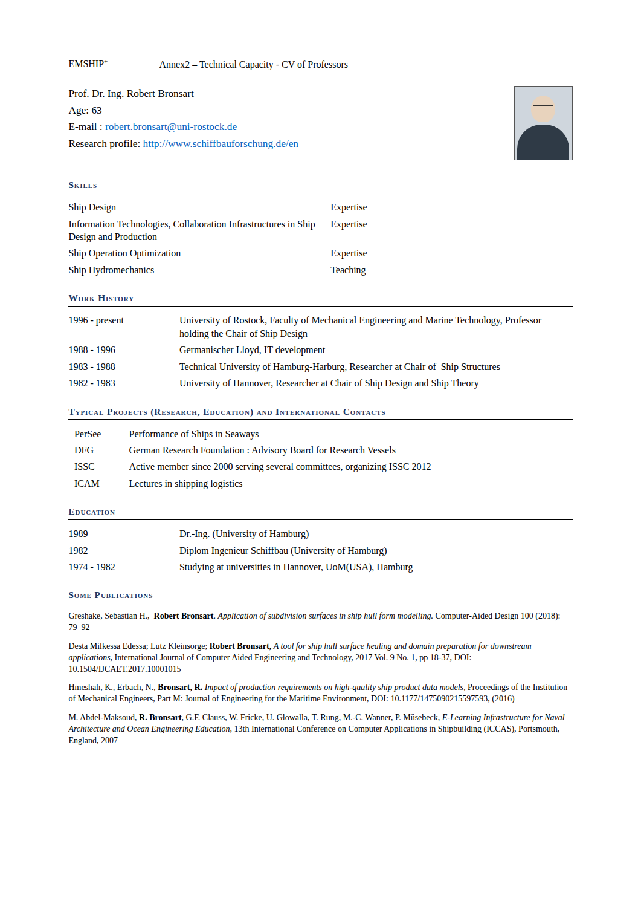EMSHIP+
Annex2 – Technical Capacity - CV of Professors
Prof. Dr. Ing. Robert Bronsart
Age: 63
E-mail : robert.bronsart@uni-rostock.de
Research profile: http://www.schiffbauforschung.de/en
Skills
| Ship Design | Expertise |
| Information Technologies, Collaboration Infrastructures in Ship Design and Production | Expertise |
| Ship Operation Optimization | Expertise |
| Ship Hydromechanics | Teaching |
Work History
| 1996 - present | University of Rostock, Faculty of Mechanical Engineering and Marine Technology, Professor holding the Chair of Ship Design |
| 1988 - 1996 | Germanischer Lloyd, IT development |
| 1983 - 1988 | Technical University of Hamburg-Harburg, Researcher at Chair of Ship Structures |
| 1982 - 1983 | University of Hannover, Researcher at Chair of Ship Design and Ship Theory |
Typical Projects (Research, Education) and International Contacts
| PerSee | Performance of Ships in Seaways |
| DFG | German Research Foundation : Advisory Board for Research Vessels |
| ISSC | Active member since 2000 serving several committees, organizing ISSC 2012 |
| ICAM | Lectures in shipping logistics |
Education
| 1989 | Dr.-Ing. (University of Hamburg) |
| 1982 | Diplom Ingenieur Schiffbau (University of Hamburg) |
| 1974 - 1982 | Studying at universities in Hannover, UoM(USA), Hamburg |
Some Publications
Greshake, Sebastian H., Robert Bronsart. Application of subdivision surfaces in ship hull form modelling. Computer-Aided Design 100 (2018): 79–92
Desta Milkessa Edessa; Lutz Kleinsorge; Robert Bronsart, A tool for ship hull surface healing and domain preparation for downstream applications, International Journal of Computer Aided Engineering and Technology, 2017 Vol. 9 No. 1, pp 18-37, DOI: 10.1504/IJCAET.2017.10001015
Hmeshah, K., Erbach, N., Bronsart, R. Impact of production requirements on high-quality ship product data models, Proceedings of the Institution of Mechanical Engineers, Part M: Journal of Engineering for the Maritime Environment, DOI: 10.1177/1475090215597593, (2016)
M. Abdel-Maksoud, R. Bronsart, G.F. Clauss, W. Fricke, U. Glowalla, T. Rung, M.-C. Wanner, P. Müsebeck, E-Learning Infrastructure for Naval Architecture and Ocean Engineering Education, 13th International Conference on Computer Applications in Shipbuilding (ICCAS), Portsmouth, England, 2007